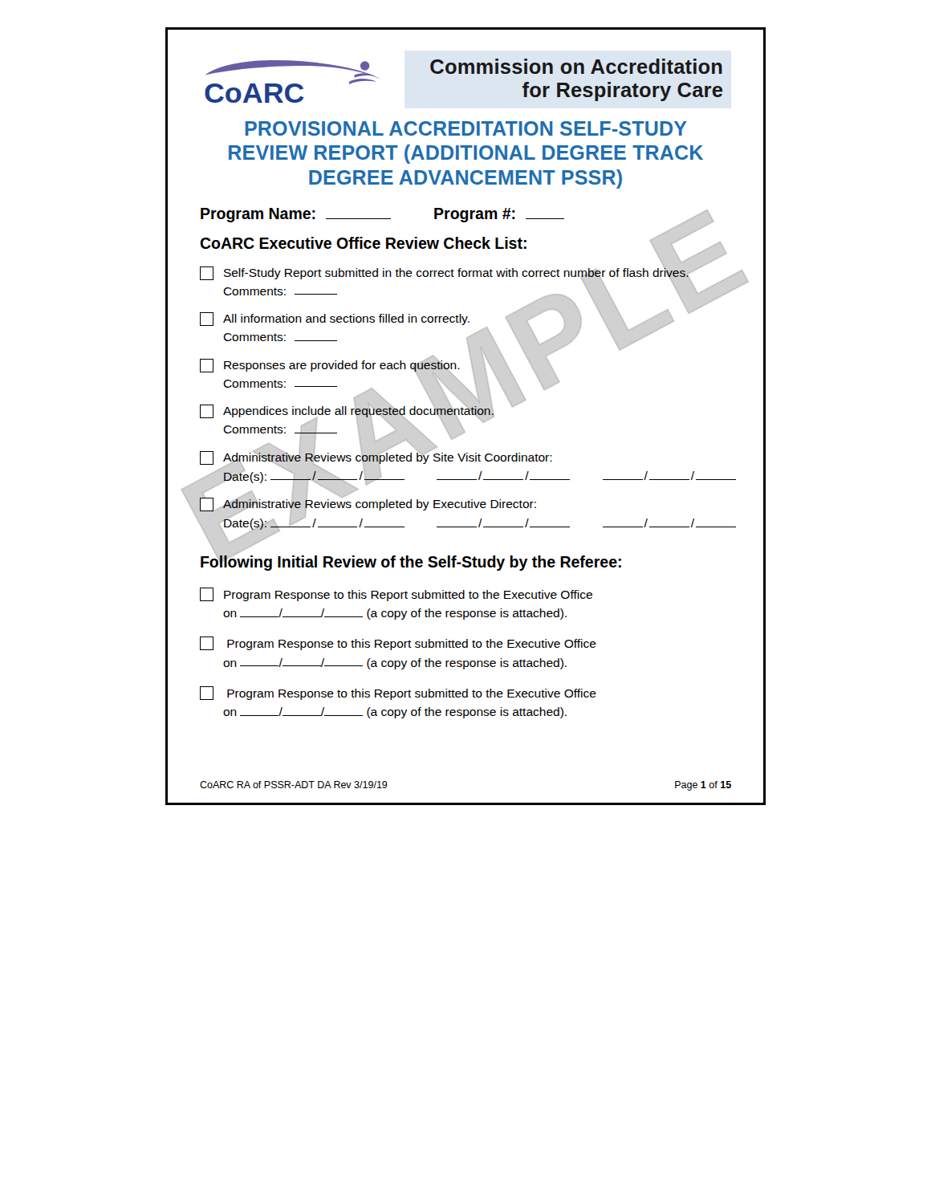EXAMPLE
CoARC
Commission on Accreditation
for Respiratory Care
PROVISIONAL ACCREDITATION SELF-STUDY
REVIEW REPORT (ADDITIONAL DEGREE TRACK
DEGREE ADVANCEMENT PSSR)
Program Name: Program #:
CoARC Executive Office Review Check List:
Self-Study Report submitted in the correct format with correct number of flash drives. Comments:
All information and sections filled in correctly. Comments:
Responses are provided for each question. Comments:
Appendices include all requested documentation. Comments:
Administrative Reviews completed by Site Visit Coordinator: Date(s): / / / / / /
Administrative Reviews completed by Executive Director: Date(s): / / / / / /
Following Initial Review of the Self-Study by the Referee:
Program Response to this Report submitted to the Executive Office on / / (a copy of the response is attached).
Program Response to this Report submitted to the Executive Office on / / (a copy of the response is attached).
Program Response to this Report submitted to the Executive Office on / / (a copy of the response is attached).
CoARC RA of PSSR-ADT DA Rev 3/19/19
Page 1 of 15